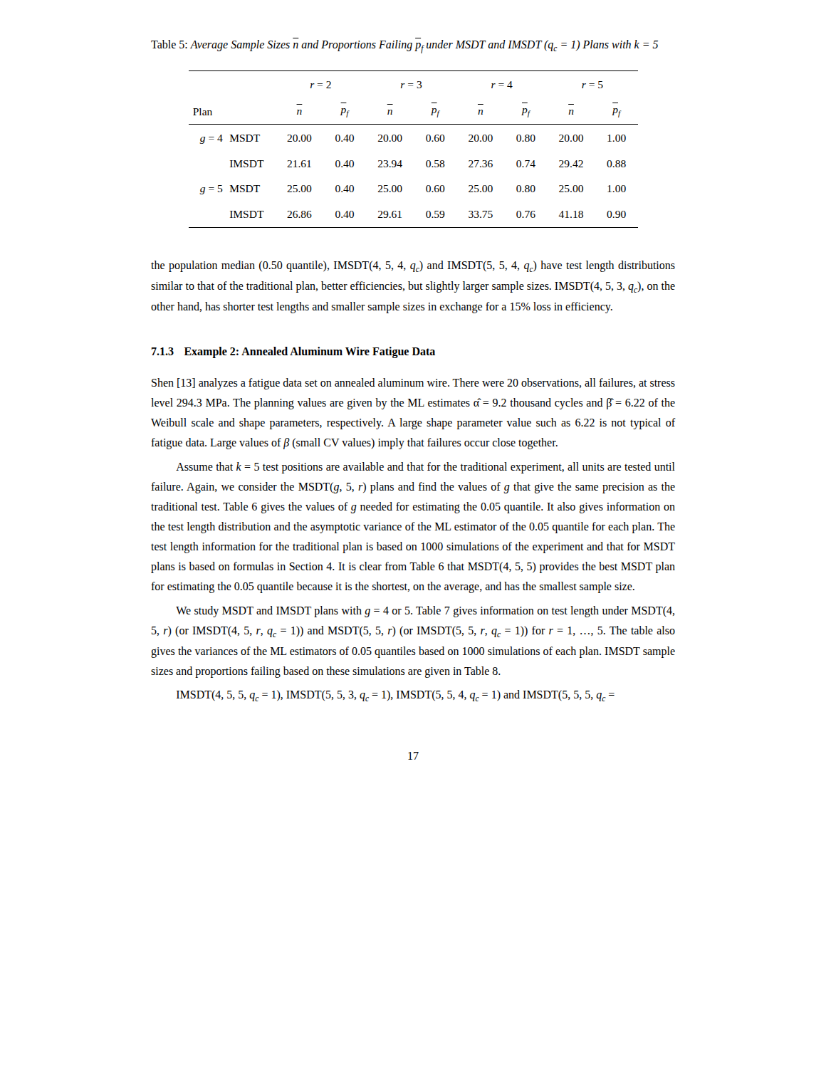Table 5: Average Sample Sizes n and Proportions Failing pf under MSDT and IMSDT (qc = 1) Plans with k = 5
| Plan | r = 2 | r = 3 | r = 4 | r = 5 |
| --- | --- | --- | --- | --- |
| n | p f | n | p f | n | p f | n | p f |
| g = 4 | MSDT | 20.00 | 0.40 | 20.00 | 0.60 | 20.00 | 0.80 | 20.00 | 1.00 |
| | IMSDT | 21.61 | 0.40 | 23.94 | 0.58 | 27.36 | 0.74 | 29.42 | 0.88 |
| g = 5 | MSDT | 25.00 | 0.40 | 25.00 | 0.60 | 25.00 | 0.80 | 25.00 | 1.00 |
| | IMSDT | 26.86 | 0.40 | 29.61 | 0.59 | 33.75 | 0.76 | 41.18 | 0.90 |
the population median (0.50 quantile), IMSDT(4, 5, 4, qc) and IMSDT(5, 5, 4, qc) have test length distributions similar to that of the traditional plan, better efficiencies, but slightly larger sample sizes. IMSDT(4, 5, 3, qc), on the other hand, has shorter test lengths and smaller sample sizes in exchange for a 15% loss in efficiency.
7.1.3 Example 2: Annealed Aluminum Wire Fatigue Data
Shen [13] analyzes a fatigue data set on annealed aluminum wire. There were 20 observations, all failures, at stress level 294.3 MPa. The planning values are given by the ML estimates α̂ = 9.2 thousand cycles and β̂ = 6.22 of the Weibull scale and shape parameters, respectively. A large shape parameter value such as 6.22 is not typical of fatigue data. Large values of β (small CV values) imply that failures occur close together.
Assume that k = 5 test positions are available and that for the traditional experiment, all units are tested until failure. Again, we consider the MSDT(g, 5, r) plans and find the values of g that give the same precision as the traditional test. Table 6 gives the values of g needed for estimating the 0.05 quantile. It also gives information on the test length distribution and the asymptotic variance of the ML estimator of the 0.05 quantile for each plan. The test length information for the traditional plan is based on 1000 simulations of the experiment and that for MSDT plans is based on formulas in Section 4. It is clear from Table 6 that MSDT(4, 5, 5) provides the best MSDT plan for estimating the 0.05 quantile because it is the shortest, on the average, and has the smallest sample size.
We study MSDT and IMSDT plans with g = 4 or 5. Table 7 gives information on test length under MSDT(4, 5, r) (or IMSDT(4, 5, r, qc = 1)) and MSDT(5, 5, r) (or IMSDT(5, 5, r, qc = 1)) for r = 1, …, 5. The table also gives the variances of the ML estimators of 0.05 quantiles based on 1000 simulations of each plan. IMSDT sample sizes and proportions failing based on these simulations are given in Table 8.
IMSDT(4, 5, 5, qc = 1), IMSDT(5, 5, 3, qc = 1), IMSDT(5, 5, 4, qc = 1) and IMSDT(5, 5, 5, qc =
17